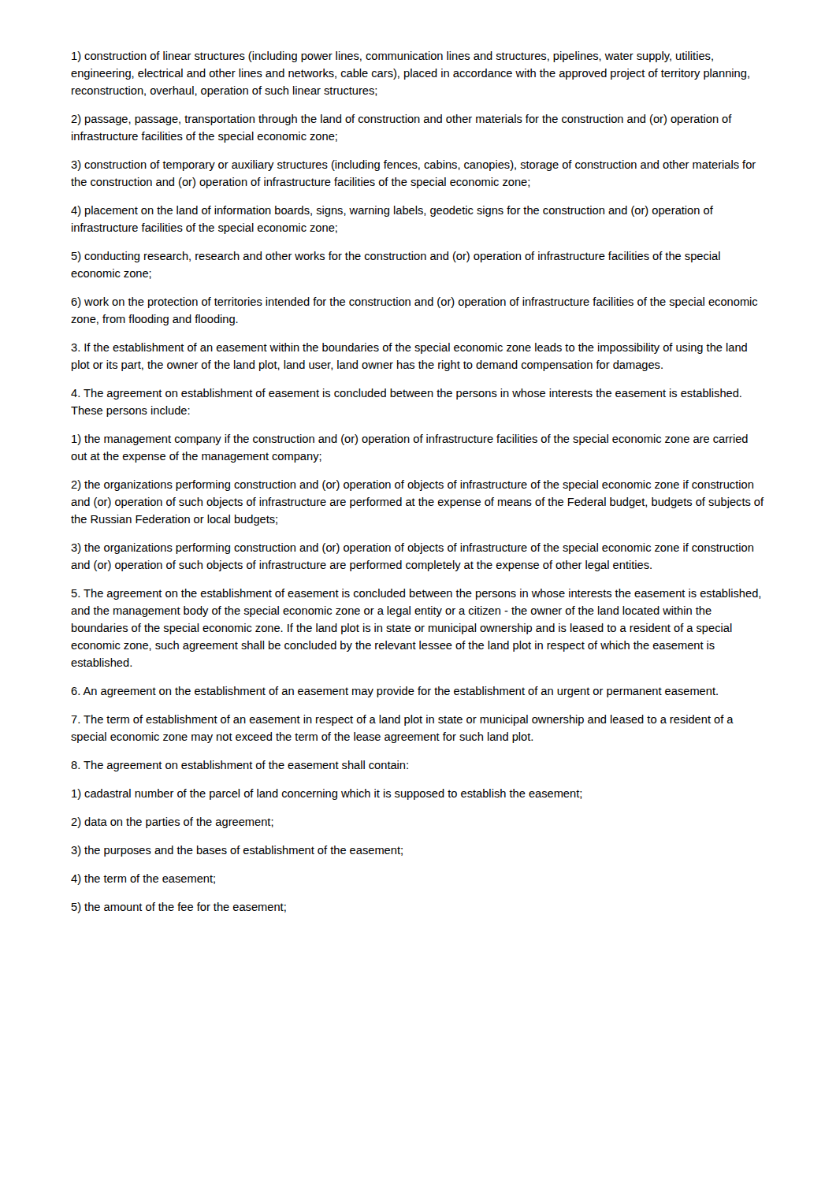1) construction of linear structures (including power lines, communication lines and structures, pipelines, water supply, utilities, engineering, electrical and other lines and networks, cable cars), placed in accordance with the approved project of territory planning, reconstruction, overhaul, operation of such linear structures;
2) passage, passage, transportation through the land of construction and other materials for the construction and (or) operation of infrastructure facilities of the special economic zone;
3) construction of temporary or auxiliary structures (including fences, cabins, canopies), storage of construction and other materials for the construction and (or) operation of infrastructure facilities of the special economic zone;
4) placement on the land of information boards, signs, warning labels, geodetic signs for the construction and (or) operation of infrastructure facilities of the special economic zone;
5) conducting research, research and other works for the construction and (or) operation of infrastructure facilities of the special economic zone;
6) work on the protection of territories intended for the construction and (or) operation of infrastructure facilities of the special economic zone, from flooding and flooding.
3. If the establishment of an easement within the boundaries of the special economic zone leads to the impossibility of using the land plot or its part, the owner of the land plot, land user, land owner has the right to demand compensation for damages.
4. The agreement on establishment of easement is concluded between the persons in whose interests the easement is established. These persons include:
1) the management company if the construction and (or) operation of infrastructure facilities of the special economic zone are carried out at the expense of the management company;
2) the organizations performing construction and (or) operation of objects of infrastructure of the special economic zone if construction and (or) operation of such objects of infrastructure are performed at the expense of means of the Federal budget, budgets of subjects of the Russian Federation or local budgets;
3) the organizations performing construction and (or) operation of objects of infrastructure of the special economic zone if construction and (or) operation of such objects of infrastructure are performed completely at the expense of other legal entities.
5. The agreement on the establishment of easement is concluded between the persons in whose interests the easement is established, and the management body of the special economic zone or a legal entity or a citizen - the owner of the land located within the boundaries of the special economic zone. If the land plot is in state or municipal ownership and is leased to a resident of a special economic zone, such agreement shall be concluded by the relevant lessee of the land plot in respect of which the easement is established.
6. An agreement on the establishment of an easement may provide for the establishment of an urgent or permanent easement.
7. The term of establishment of an easement in respect of a land plot in state or municipal ownership and leased to a resident of a special economic zone may not exceed the term of the lease agreement for such land plot.
8. The agreement on establishment of the easement shall contain:
1) cadastral number of the parcel of land concerning which it is supposed to establish the easement;
2) data on the parties of the agreement;
3) the purposes and the bases of establishment of the easement;
4) the term of the easement;
5) the amount of the fee for the easement;